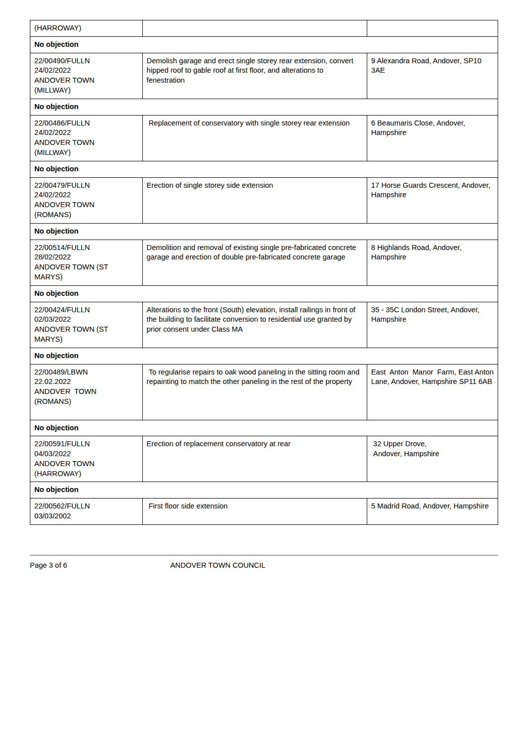| (HARROWAY) | | |
| No objection |
| 22/00490/FULLN 24/02/2022 ANDOVER TOWN (MILLWAY) | Demolish garage and erect single storey rear extension, convert hipped roof to gable roof at first floor, and alterations to fenestration | 9 Alexandra Road, Andover, SP10 3AE |
| No objection |
| 22/00486/FULLN 24/02/2022 ANDOVER TOWN (MILLWAY) | Replacement of conservatory with single storey rear extension | 6 Beaumaris Close, Andover, Hampshire |
| No objection |
| 22/00479/FULLN 24/02/2022 ANDOVER TOWN (ROMANS) | Erection of single storey side extension | 17 Horse Guards Crescent, Andover, Hampshire |
| No objection |
| 22/00514/FULLN 28/02/2022 ANDOVER TOWN (ST MARYS) | Demolition and removal of existing single pre-fabricated concrete garage and erection of double pre-fabricated concrete garage | 8 Highlands Road, Andover, Hampshire |
| No objection |
| 22/00424/FULLN 02/03/2022 ANDOVER TOWN (ST MARYS) | Alterations to the front (South) elevation, install railings in front of the building to facilitate conversion to residential use granted by prior consent under Class MA | 35 - 35C London Street, Andover, Hampshire |
| No objection |
| 22/00489/LBWN 22.02.2022 ANDOVER TOWN (ROMANS) | To regularise repairs to oak wood paneling in the sitting room and repainting to match the other paneling in the rest of the property | East Anton Manor Farm, East Anton Lane, Andover, Hampshire SP11 6AB |
| No objection |
| 22/00591/FULLN 04/03/2022 ANDOVER TOWN (HARROWAY) | Erection of replacement conservatory at rear | 32 Upper Drove, Andover, Hampshire |
| No objection |
| 22/00562/FULLN 03/03/2002 | First floor side extension | 5 Madrid Road, Andover, Hampshire |
| Page 3 of 6 | ANDOVER TOWN COUNCIL |